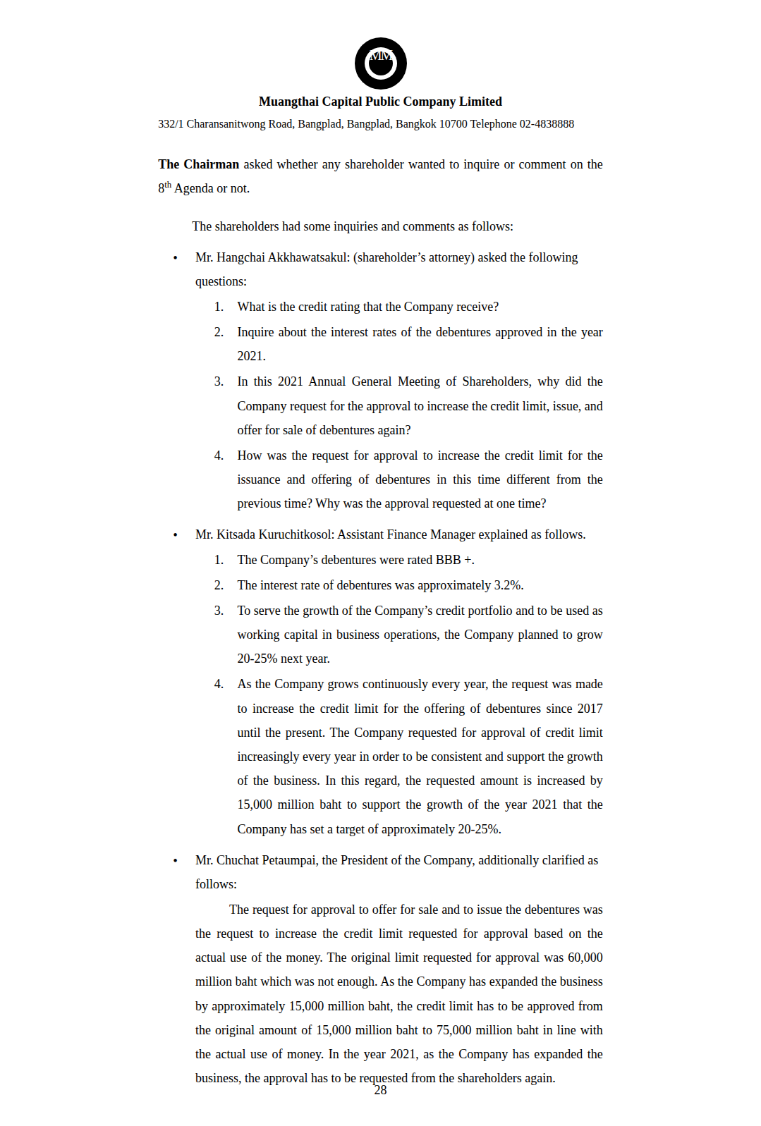MM
Muangthai Capital Public Company Limited
332/1 Charansanitwong Road, Bangplad, Bangplad, Bangkok 10700 Telephone 02-4838888
The Chairman asked whether any shareholder wanted to inquire or comment on the 8th Agenda or not.
The shareholders had some inquiries and comments as follows:
Mr. Hangchai Akkhawatsakul: (shareholder’s attorney) asked the following questions:
What is the credit rating that the Company receive?
Inquire about the interest rates of the debentures approved in the year 2021.
In this 2021 Annual General Meeting of Shareholders, why did the Company request for the approval to increase the credit limit, issue, and offer for sale of debentures again?
How was the request for approval to increase the credit limit for the issuance and offering of debentures in this time different from the previous time? Why was the approval requested at one time?
Mr. Kitsada Kuruchitkosol: Assistant Finance Manager explained as follows.
The Company’s debentures were rated BBB +.
The interest rate of debentures was approximately 3.2%.
To serve the growth of the Company’s credit portfolio and to be used as working capital in business operations, the Company planned to grow 20‑25% next year.
As the Company grows continuously every year, the request was made to increase the credit limit for the offering of debentures since 2017 until the present. The Company requested for approval of credit limit increasingly every year in order to be consistent and support the growth of the business. In this regard, the requested amount is increased by 15,000 million baht to support the growth of the year 2021 that the Company has set a target of approximately 20‑25%.
Mr. Chuchat Petaumpai, the President of the Company, additionally clarified as follows:
The request for approval to offer for sale and to issue the debentures was the request to increase the credit limit requested for approval based on the actual use of the money. The original limit requested for approval was 60,000 million baht which was not enough. As the Company has expanded the business by approximately 15,000 million baht, the credit limit has to be approved from the original amount of 15,000 million baht to 75,000 million baht in line with the actual use of money. In the year 2021, as the Company has expanded the business, the approval has to be requested from the shareholders again.
28